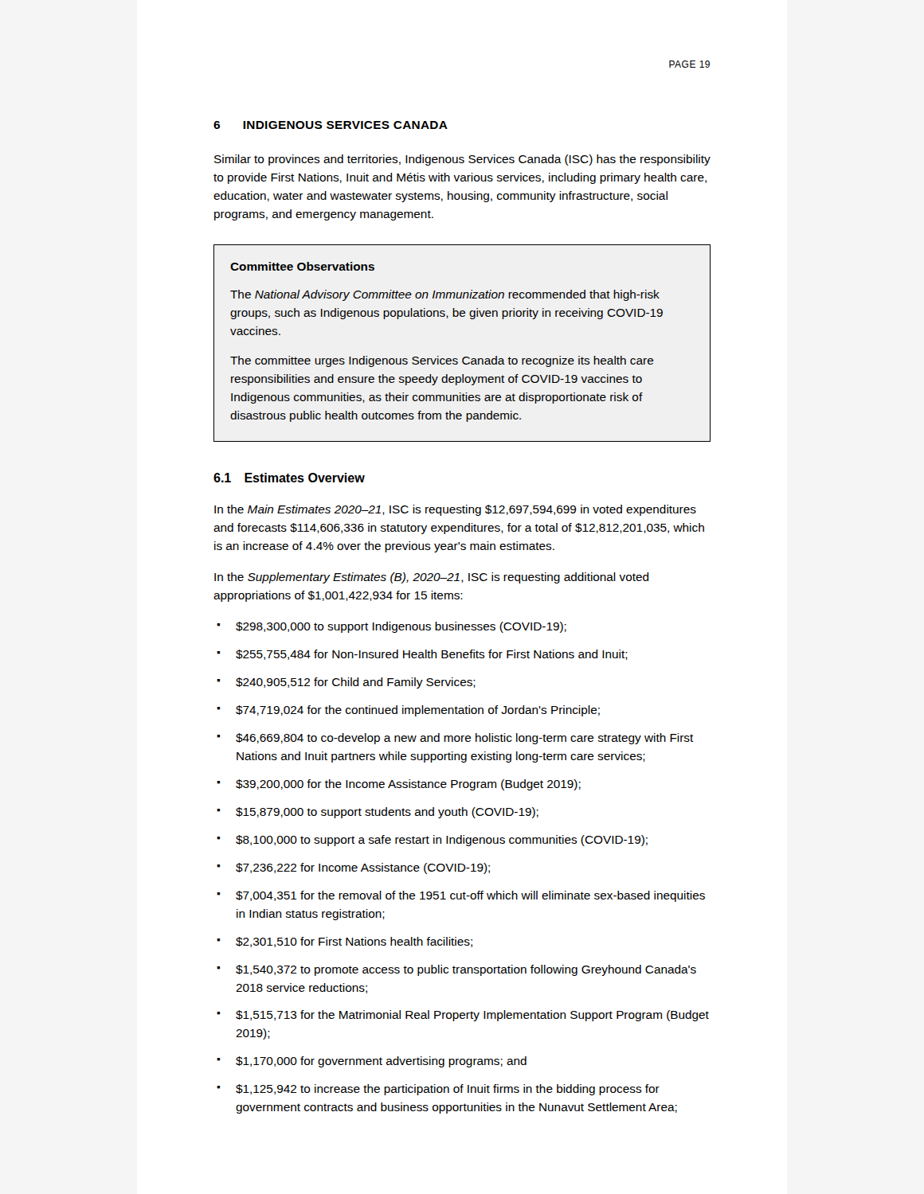PAGE 19
6 INDIGENOUS SERVICES CANADA
Similar to provinces and territories, Indigenous Services Canada (ISC) has the responsibility to provide First Nations, Inuit and Métis with various services, including primary health care, education, water and wastewater systems, housing, community infrastructure, social programs, and emergency management.
Committee Observations
The National Advisory Committee on Immunization recommended that high-risk groups, such as Indigenous populations, be given priority in receiving COVID-19 vaccines.
The committee urges Indigenous Services Canada to recognize its health care responsibilities and ensure the speedy deployment of COVID-19 vaccines to Indigenous communities, as their communities are at disproportionate risk of disastrous public health outcomes from the pandemic.
6.1 Estimates Overview
In the Main Estimates 2020–21, ISC is requesting $12,697,594,699 in voted expenditures and forecasts $114,606,336 in statutory expenditures, for a total of $12,812,201,035, which is an increase of 4.4% over the previous year's main estimates.
In the Supplementary Estimates (B), 2020–21, ISC is requesting additional voted appropriations of $1,001,422,934 for 15 items:
$298,300,000 to support Indigenous businesses (COVID-19);
$255,755,484 for Non-Insured Health Benefits for First Nations and Inuit;
$240,905,512 for Child and Family Services;
$74,719,024 for the continued implementation of Jordan's Principle;
$46,669,804 to co-develop a new and more holistic long-term care strategy with First Nations and Inuit partners while supporting existing long-term care services;
$39,200,000 for the Income Assistance Program (Budget 2019);
$15,879,000 to support students and youth (COVID-19);
$8,100,000 to support a safe restart in Indigenous communities (COVID-19);
$7,236,222 for Income Assistance (COVID-19);
$7,004,351 for the removal of the 1951 cut-off which will eliminate sex-based inequities in Indian status registration;
$2,301,510 for First Nations health facilities;
$1,540,372 to promote access to public transportation following Greyhound Canada's 2018 service reductions;
$1,515,713 for the Matrimonial Real Property Implementation Support Program (Budget 2019);
$1,170,000 for government advertising programs; and
$1,125,942 to increase the participation of Inuit firms in the bidding process for government contracts and business opportunities in the Nunavut Settlement Area;